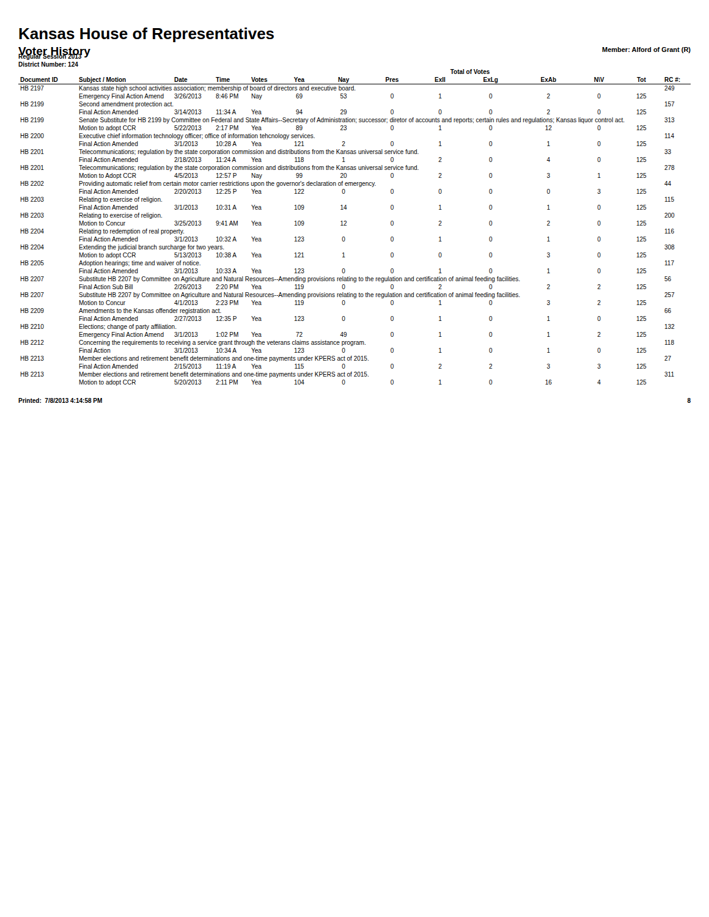Kansas House of Representatives
Voter History
Member: Alford of Grant (R)
Regular Session 2013
District Number: 124
| | Total of Votes | |
| Document ID | Subject / Motion | Date | Time | Votes | Yea | Nay | Pres | ExII | ExLg | ExAb | N\V | Tot | RC #: |
| HB 2197 | Kansas state high school activities association; membership of board of directors and executive board. | 249 |
| | Emergency Final Action Amend | 3/26/2013 | 8:46 PM | Nay | 69 | 53 | 0 | 1 | 0 | 2 | 0 | 125 | |
| HB 2199 | Second amendment protection act. | 157 |
| | Final Action Amended | 3/14/2013 | 11:34 A | Yea | 94 | 29 | 0 | 0 | 0 | 2 | 0 | 125 | |
| HB 2199 | Senate Substitute for HB 2199 by Committee on Federal and State Affairs--Secretary of Administration; successor; diretor of accounts and reports; certain rules and regulations; Kansas liquor control act. | 313 |
| | Motion to adopt CCR | 5/22/2013 | 2:17 PM | Yea | 89 | 23 | 0 | 1 | 0 | 12 | 0 | 125 | |
| HB 2200 | Executive chief information technology officer; office of information tehcnology services. | 114 |
| | Final Action Amended | 3/1/2013 | 10:28 A | Yea | 121 | 2 | 0 | 1 | 0 | 1 | 0 | 125 | |
| HB 2201 | Telecommunications; regulation by the state corporation commission and distributions from the Kansas universal service fund. | 33 |
| | Final Action Amended | 2/18/2013 | 11:24 A | Yea | 118 | 1 | 0 | 2 | 0 | 4 | 0 | 125 | |
| HB 2201 | Telecommunications; regulation by the state corporation commission and distributions from the Kansas universal service fund. | 278 |
| | Motion to Adopt CCR | 4/5/2013 | 12:57 P | Nay | 99 | 20 | 0 | 2 | 0 | 3 | 1 | 125 | |
| HB 2202 | Providing automatic relief from certain motor carrier restrictions upon the governor's declaration of emergency. | 44 |
| | Final Action Amended | 2/20/2013 | 12:25 P | Yea | 122 | 0 | 0 | 0 | 0 | 0 | 3 | 125 | |
| HB 2203 | Relating to exercise of religion. | 115 |
| | Final Action Amended | 3/1/2013 | 10:31 A | Yea | 109 | 14 | 0 | 1 | 0 | 1 | 0 | 125 | |
| HB 2203 | Relating to exercise of religion. | 200 |
| | Motion to Concur | 3/25/2013 | 9:41 AM | Yea | 109 | 12 | 0 | 2 | 0 | 2 | 0 | 125 | |
| HB 2204 | Relating to redemption of real property. | 116 |
| | Final Action Amended | 3/1/2013 | 10:32 A | Yea | 123 | 0 | 0 | 1 | 0 | 1 | 0 | 125 | |
| HB 2204 | Extending the judicial branch surcharge for two years. | 308 |
| | Motion to adopt CCR | 5/13/2013 | 10:38 A | Yea | 121 | 1 | 0 | 0 | 0 | 3 | 0 | 125 | |
| HB 2205 | Adoption hearings; time and waiver of notice. | 117 |
| | Final Action Amended | 3/1/2013 | 10:33 A | Yea | 123 | 0 | 0 | 1 | 0 | 1 | 0 | 125 | |
| HB 2207 | Substitute HB 2207 by Committee on Agriculture and Natural Resources--Amending provisions relating to the regulation and certification of animal feeding facilities. | 56 |
| | Final Action Sub Bill | 2/26/2013 | 2:20 PM | Yea | 119 | 0 | 0 | 2 | 0 | 2 | 2 | 125 | |
| HB 2207 | Substitute HB 2207 by Committee on Agriculture and Natural Resources--Amending provisions relating to the regulation and certification of animal feeding facilities. | 257 |
| | Motion to Concur | 4/1/2013 | 2:23 PM | Yea | 119 | 0 | 0 | 1 | 0 | 3 | 2 | 125 | |
| HB 2209 | Amendments to the Kansas offender registration act. | 66 |
| | Final Action Amended | 2/27/2013 | 12:35 P | Yea | 123 | 0 | 0 | 1 | 0 | 1 | 0 | 125 | |
| HB 2210 | Elections; change of party affiliation. | 132 |
| | Emergency Final Action Amend | 3/1/2013 | 1:02 PM | Yea | 72 | 49 | 0 | 1 | 0 | 1 | 2 | 125 | |
| HB 2212 | Concerning the requirements to receiving a service grant through the veterans claims assistance program. | 118 |
| | Final Action | 3/1/2013 | 10:34 A | Yea | 123 | 0 | 0 | 1 | 0 | 1 | 0 | 125 | |
| HB 2213 | Member elections and retirement benefit determinations and one-time payments under KPERS act of 2015. | 27 |
| | Final Action Amended | 2/15/2013 | 11:19 A | Yea | 115 | 0 | 0 | 2 | 2 | 3 | 3 | 125 | |
| HB 2213 | Member elections and retirement benefit determinations and one-time payments under KPERS act of 2015. | 311 |
| | Motion to adopt CCR | 5/20/2013 | 2:11 PM | Yea | 104 | 0 | 0 | 1 | 0 | 16 | 4 | 125 | |
Printed: 7/8/2013 4:14:58 PM
8